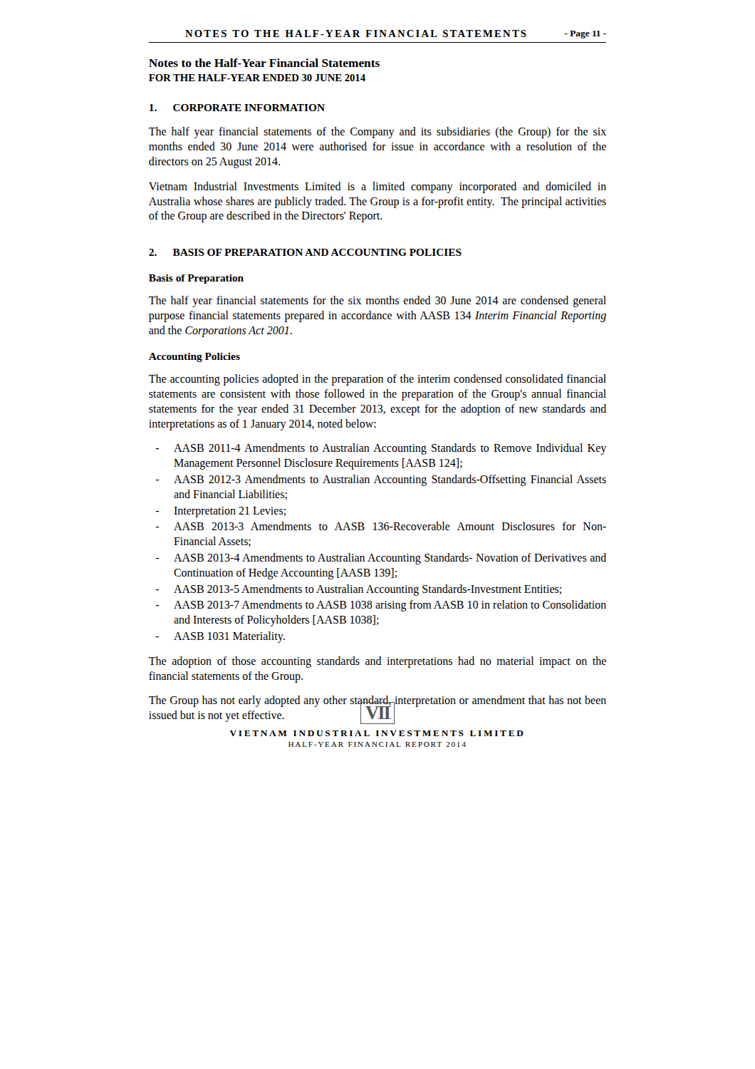- Page 11 - NOTES TO THE HALF-YEAR FINANCIAL STATEMENTS
Notes to the Half-Year Financial Statements
For the half-year ended 30 June 2014
1. CORPORATE INFORMATION
The half year financial statements of the Company and its subsidiaries (the Group) for the six months ended 30 June 2014 were authorised for issue in accordance with a resolution of the directors on 25 August 2014.
Vietnam Industrial Investments Limited is a limited company incorporated and domiciled in Australia whose shares are publicly traded. The Group is a for-profit entity. The principal activities of the Group are described in the Directors' Report.
2. BASIS OF PREPARATION AND ACCOUNTING POLICIES
Basis of Preparation
The half year financial statements for the six months ended 30 June 2014 are condensed general purpose financial statements prepared in accordance with AASB 134 Interim Financial Reporting and the Corporations Act 2001.
Accounting Policies
The accounting policies adopted in the preparation of the interim condensed consolidated financial statements are consistent with those followed in the preparation of the Group's annual financial statements for the year ended 31 December 2013, except for the adoption of new standards and interpretations as of 1 January 2014, noted below:
AASB 2011-4 Amendments to Australian Accounting Standards to Remove Individual Key Management Personnel Disclosure Requirements [AASB 124];
AASB 2012-3 Amendments to Australian Accounting Standards-Offsetting Financial Assets and Financial Liabilities;
Interpretation 21 Levies;
AASB 2013-3 Amendments to AASB 136-Recoverable Amount Disclosures for Non-Financial Assets;
AASB 2013-4 Amendments to Australian Accounting Standards- Novation of Derivatives and Continuation of Hedge Accounting [AASB 139];
AASB 2013-5 Amendments to Australian Accounting Standards-Investment Entities;
AASB 2013-7 Amendments to AASB 1038 arising from AASB 10 in relation to Consolidation and Interests of Policyholders [AASB 1038];
AASB 1031 Materiality.
The adoption of those accounting standards and interpretations had no material impact on the financial statements of the Group.
The Group has not early adopted any other standard, interpretation or amendment that has not been issued but is not yet effective.
VII
VIETNAM INDUSTRIAL INVESTMENTS LIMITED
HALF-YEAR FINANCIAL REPORT 2014